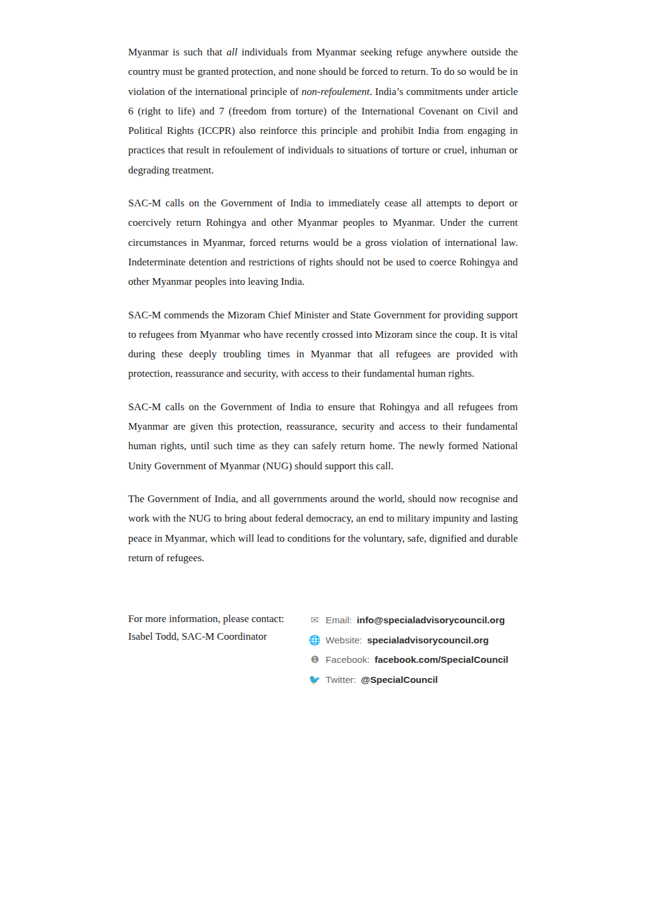Myanmar is such that all individuals from Myanmar seeking refuge anywhere outside the country must be granted protection, and none should be forced to return. To do so would be in violation of the international principle of non-refoulement. India’s commitments under article 6 (right to life) and 7 (freedom from torture) of the International Covenant on Civil and Political Rights (ICCPR) also reinforce this principle and prohibit India from engaging in practices that result in refoulement of individuals to situations of torture or cruel, inhuman or degrading treatment.
SAC-M calls on the Government of India to immediately cease all attempts to deport or coercively return Rohingya and other Myanmar peoples to Myanmar. Under the current circumstances in Myanmar, forced returns would be a gross violation of international law. Indeterminate detention and restrictions of rights should not be used to coerce Rohingya and other Myanmar peoples into leaving India.
SAC-M commends the Mizoram Chief Minister and State Government for providing support to refugees from Myanmar who have recently crossed into Mizoram since the coup. It is vital during these deeply troubling times in Myanmar that all refugees are provided with protection, reassurance and security, with access to their fundamental human rights.
SAC-M calls on the Government of India to ensure that Rohingya and all refugees from Myanmar are given this protection, reassurance, security and access to their fundamental human rights, until such time as they can safely return home. The newly formed National Unity Government of Myanmar (NUG) should support this call.
The Government of India, and all governments around the world, should now recognise and work with the NUG to bring about federal democracy, an end to military impunity and lasting peace in Myanmar, which will lead to conditions for the voluntary, safe, dignified and durable return of refugees.
For more information, please contact:
Isabel Todd, SAC-M Coordinator
✉Email: info@specialadvisorycouncil.org
🌐Website: specialadvisorycouncil.org
❶ Facebook: facebook.com/SpecialCouncil
🐦Twitter:@SpecialCouncil